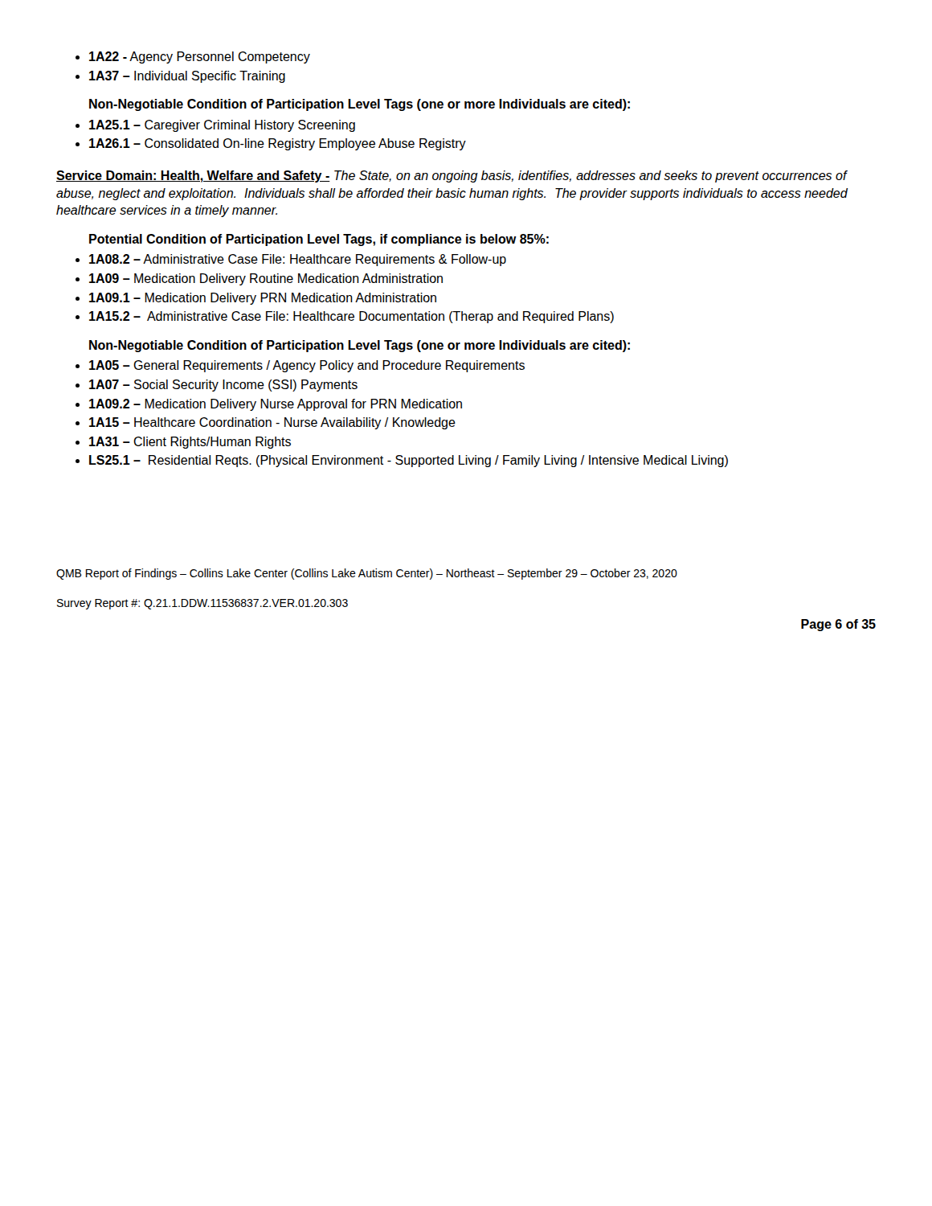1A22 - Agency Personnel Competency
1A37 – Individual Specific Training
Non-Negotiable Condition of Participation Level Tags (one or more Individuals are cited):
1A25.1 – Caregiver Criminal History Screening
1A26.1 – Consolidated On-line Registry Employee Abuse Registry
Service Domain: Health, Welfare and Safety - The State, on an ongoing basis, identifies, addresses and seeks to prevent occurrences of abuse, neglect and exploitation. Individuals shall be afforded their basic human rights. The provider supports individuals to access needed healthcare services in a timely manner.
Potential Condition of Participation Level Tags, if compliance is below 85%:
1A08.2 – Administrative Case File: Healthcare Requirements & Follow-up
1A09 – Medication Delivery Routine Medication Administration
1A09.1 – Medication Delivery PRN Medication Administration
1A15.2 – Administrative Case File: Healthcare Documentation (Therap and Required Plans)
Non-Negotiable Condition of Participation Level Tags (one or more Individuals are cited):
1A05 – General Requirements / Agency Policy and Procedure Requirements
1A07 – Social Security Income (SSI) Payments
1A09.2 – Medication Delivery Nurse Approval for PRN Medication
1A15 – Healthcare Coordination - Nurse Availability / Knowledge
1A31 – Client Rights/Human Rights
LS25.1 – Residential Reqts. (Physical Environment - Supported Living / Family Living / Intensive Medical Living)
QMB Report of Findings – Collins Lake Center (Collins Lake Autism Center) – Northeast – September 29 – October 23, 2020
Survey Report #: Q.21.1.DDW.11536837.2.VER.01.20.303
Page 6 of 35